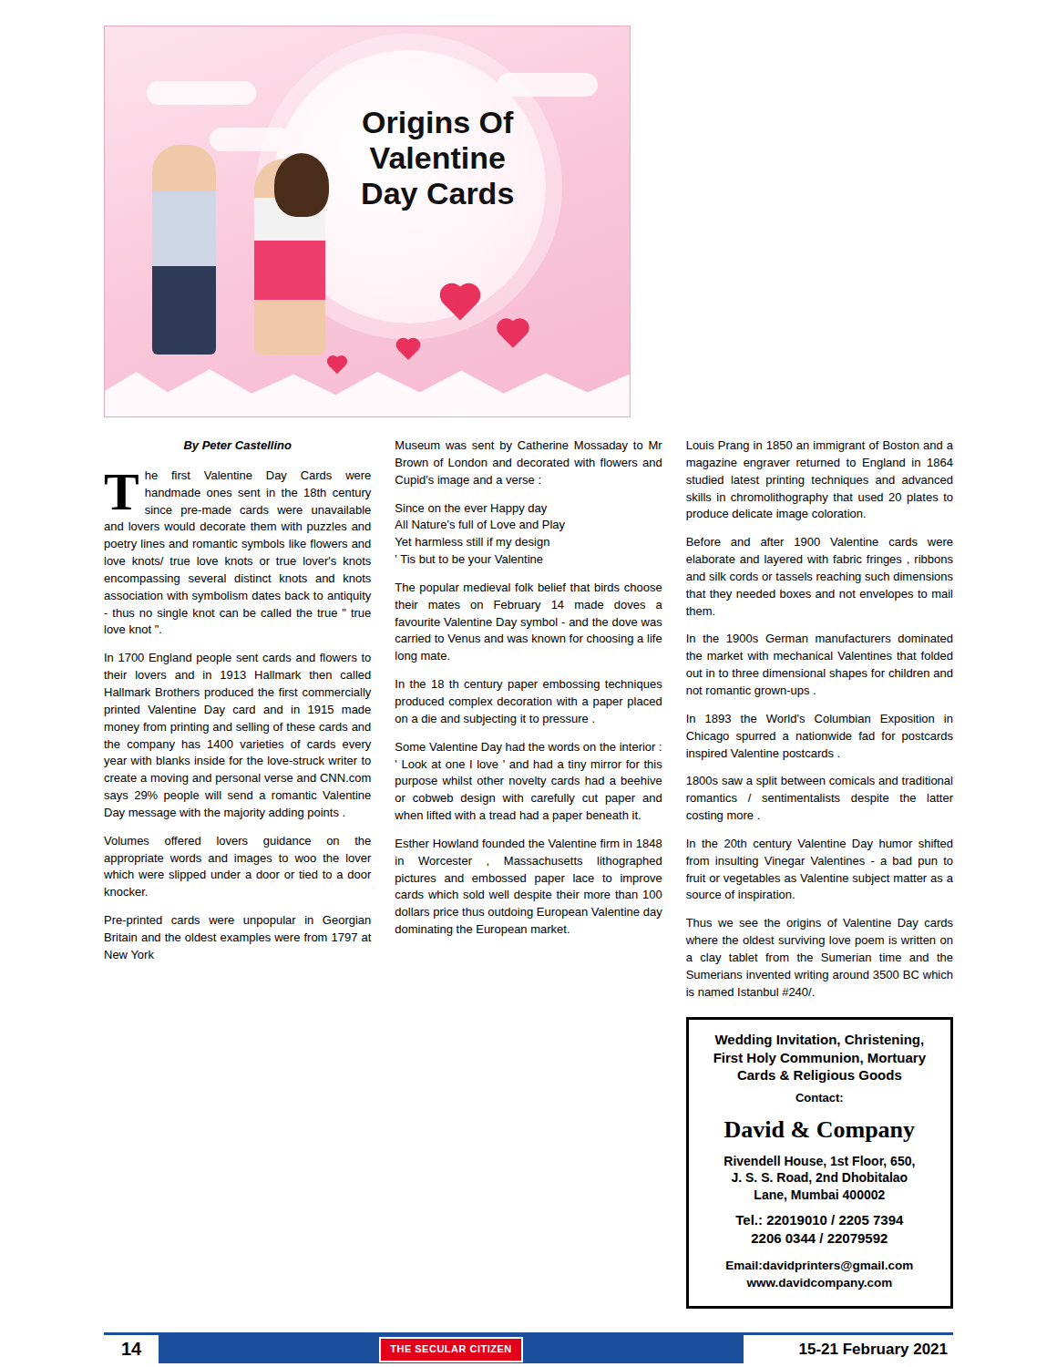Origins Of
Valentine
Day Cards
By Peter Castellino
The first Valentine Day Cards were handmade ones sent in the 18th century since pre-made cards were unavailable and lovers would decorate them with puzzles and poetry lines and romantic symbols like flowers and love knots/ true love knots or true lover's knots encompassing several distinct knots and knots association with symbolism dates back to antiquity - thus no single knot can be called the true " true love knot ".
In 1700 England people sent cards and flowers to their lovers and in 1913 Hallmark then called Hallmark Brothers produced the first commercially printed Valentine Day card and in 1915 made money from printing and selling of these cards and the company has 1400 varieties of cards every year with blanks inside for the love-struck writer to create a moving and personal verse and CNN.com says 29% people will send a romantic Valentine Day message with the majority adding points .
Volumes offered lovers guidance on the appropriate words and images to woo the lover which were slipped under a door or tied to a door knocker.
Pre-printed cards were unpopular in Georgian Britain and the oldest examples were from 1797 at New York
Museum was sent by Catherine Mossaday to Mr Brown of London and decorated with flowers and Cupid's image and a verse :
Since on the ever Happy day All Nature's full of Love and Play Yet harmless still if my design ' Tis but to be your Valentine
The popular medieval folk belief that birds choose their mates on February 14 made doves a favourite Valentine Day symbol - and the dove was carried to Venus and was known for choosing a life long mate.
In the 18 th century paper embossing techniques produced complex decoration with a paper placed on a die and subjecting it to pressure .
Some Valentine Day had the words on the interior : ' Look at one I love ' and had a tiny mirror for this purpose whilst other novelty cards had a beehive or cobweb design with carefully cut paper and when lifted with a tread had a paper beneath it.
Esther Howland founded the Valentine firm in 1848 in Worcester , Massachusetts lithographed pictures and embossed paper lace to improve cards which sold well despite their more than 100 dollars price thus outdoing European Valentine day dominating the European market.
Louis Prang in 1850 an immigrant of Boston and a magazine engraver returned to England in 1864 studied latest printing techniques and advanced skills in chromolithography that used 20 plates to produce delicate image coloration.
Before and after 1900 Valentine cards were elaborate and layered with fabric fringes , ribbons and silk cords or tassels reaching such dimensions that they needed boxes and not envelopes to mail them.
In the 1900s German manufacturers dominated the market with mechanical Valentines that folded out in to three dimensional shapes for children and not romantic grown-ups .
In 1893 the World's Columbian Exposition in Chicago spurred a nationwide fad for postcards inspired Valentine postcards .
1800s saw a split between comicals and traditional romantics / sentimentalists despite the latter costing more .
In the 20th century Valentine Day humor shifted from insulting Vinegar Valentines - a bad pun to fruit or vegetables as Valentine subject matter as a source of inspiration.
Thus we see the origins of Valentine Day cards where the oldest surviving love poem is written on a clay tablet from the Sumerian time and the Sumerians invented writing around 3500 BC which is named Istanbul #240/.
Wedding Invitation, Christening, First Holy Communion, Mortuary Cards & Religious Goods
Contact:
David & Company
Rivendell House, 1st Floor, 650,
J. S. S. Road, 2nd Dhobitalao
Lane, Mumbai 400002
Tel.: 22019010 / 2205 7394
2206 0344 / 22079592
Email:davidprinters@gmail.com
www.davidcompany.com
14
THE SECULAR CITIZEN
15-21 February 2021